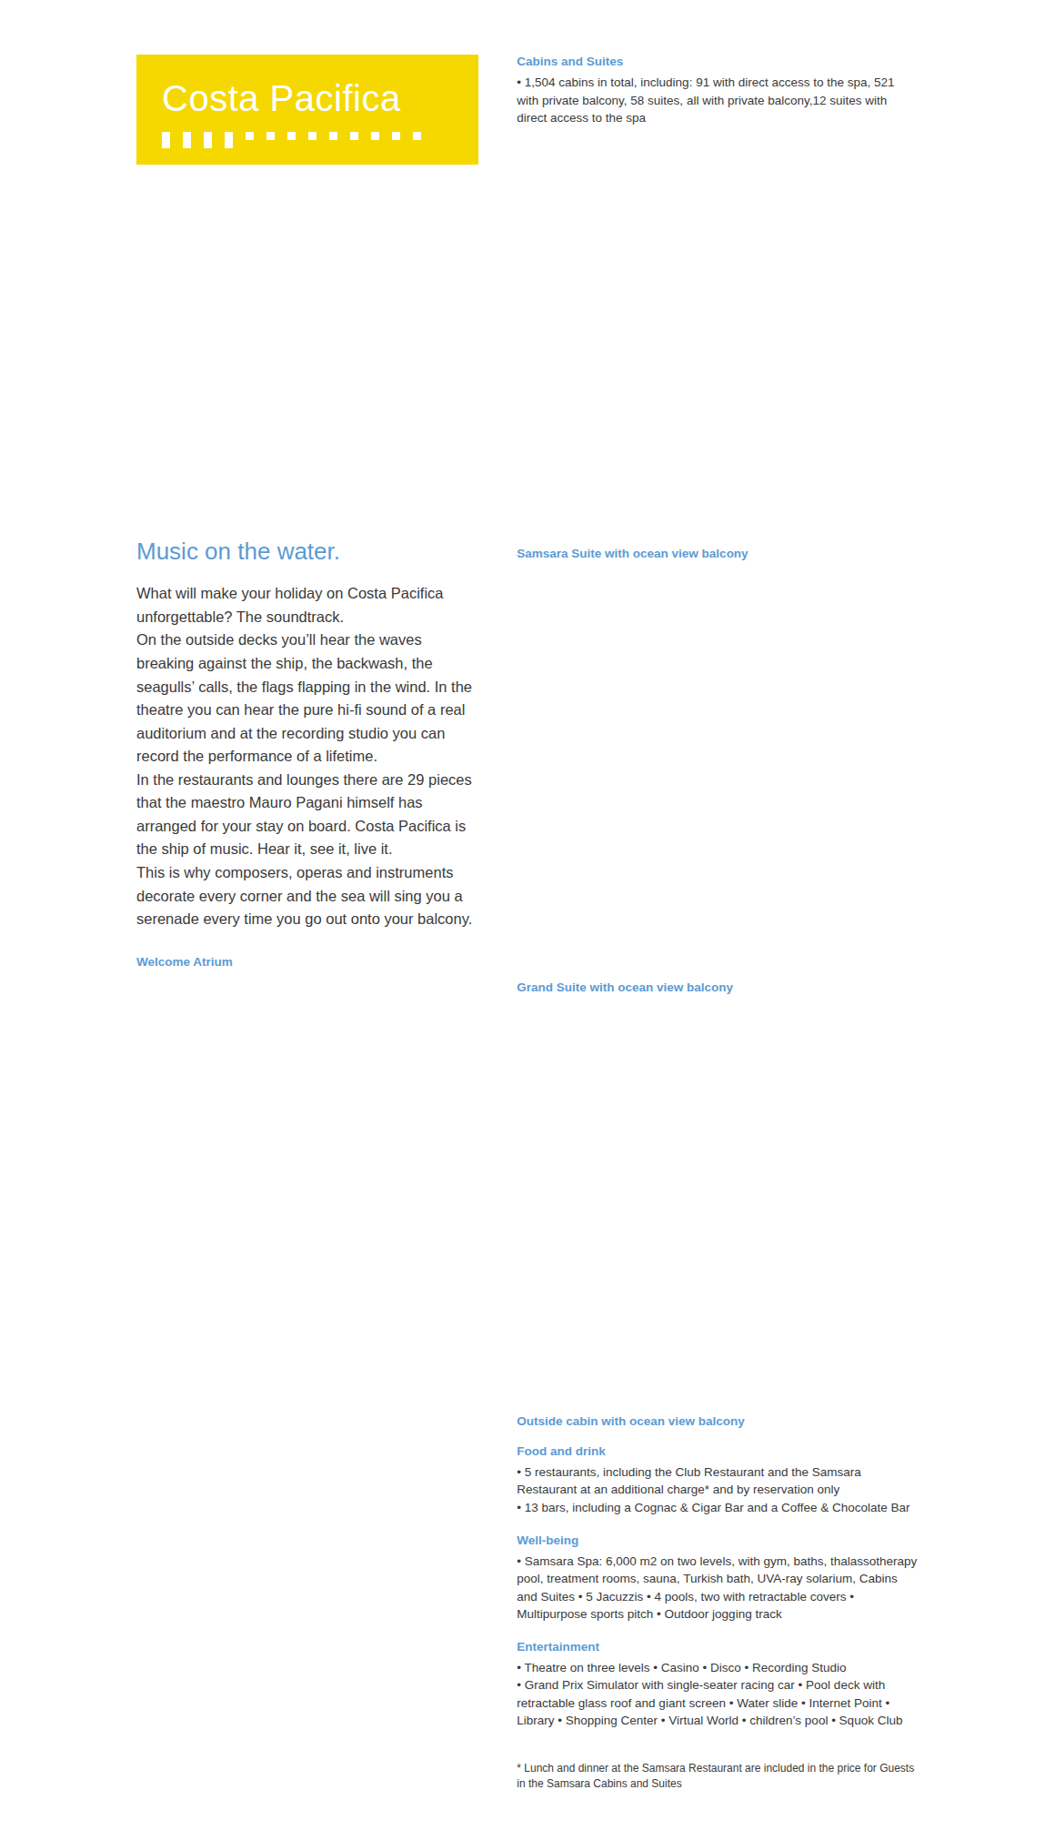Costa Pacifica
Music on the water.
What will make your holiday on Costa Pacifica unforgettable? The soundtrack.
On the outside decks you’ll hear the waves breaking against the ship, the backwash, the seagulls’ calls, the flags flapping in the wind. In the theatre you can hear the pure hi-fi sound of a real auditorium and at the recording studio you can record the performance of a lifetime.
In the restaurants and lounges there are 29 pieces that the maestro Mauro Pagani himself has arranged for your stay on board. Costa Pacifica is the ship of music. Hear it, see it, live it.
This is why composers, operas and instruments decorate every corner and the sea will sing you a serenade every time you go out onto your balcony.
Welcome Atrium
Cabins and Suites
• 1,504 cabins in total, including: 91 with direct access to the spa, 521 with private balcony, 58 suites, all with private balcony,12 suites with direct access to the spa
Samsara Suite with ocean view balcony
Grand Suite with ocean view balcony
Outside cabin with ocean view balcony
Food and drink
• 5 restaurants, including the Club Restaurant and the Samsara Restaurant at an additional charge* and by reservation only
• 13 bars, including a Cognac & Cigar Bar and a Coffee & Chocolate Bar
Well-being
• Samsara Spa: 6,000 m2 on two levels, with gym, baths, thalassotherapy pool, treatment rooms, sauna, Turkish bath, UVA-ray solarium, Cabins and Suites • 5 Jacuzzis • 4 pools, two with retractable covers • Multipurpose sports pitch • Outdoor jogging track
Entertainment
• Theatre on three levels • Casino • Disco • Recording Studio
• Grand Prix Simulator with single-seater racing car • Pool deck with retractable glass roof and giant screen • Water slide • Internet Point • Library • Shopping Center • Virtual World • children’s pool • Squok Club
* Lunch and dinner at the Samsara Restaurant are included in the price for Guests in the Samsara Cabins and Suites